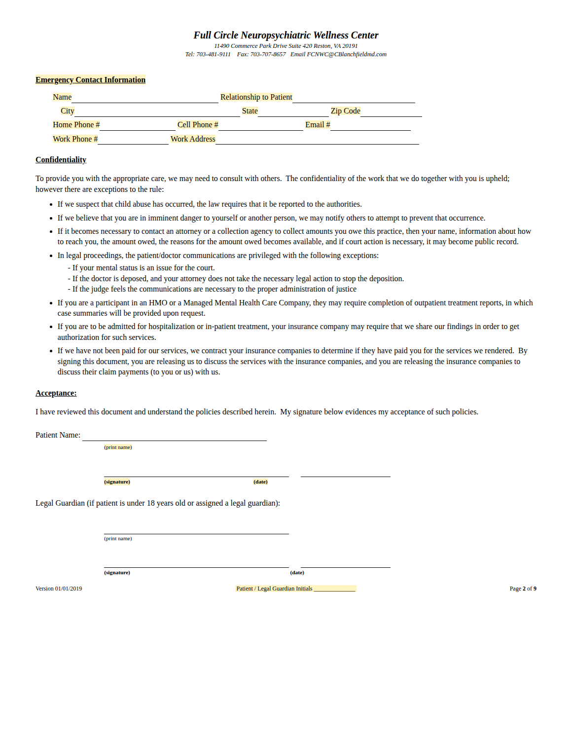Full Circle Neuropsychiatric Wellness Center
11490 Commerce Park Drive Suite 420 Reston, VA 20191
Tel: 703-481-9111 Fax: 703-707-8657 Email FCNWC@CBlanchfieldmd.com
Emergency Contact Information
Name Relationship to Patient
City State Zip Code
Home Phone # Cell Phone # Email #
Work Phone # Work Address
Confidentiality
To provide you with the appropriate care, we may need to consult with others. The confidentiality of the work that we do together with you is upheld; however there are exceptions to the rule:
If we suspect that child abuse has occurred, the law requires that it be reported to the authorities.
If we believe that you are in imminent danger to yourself or another person, we may notify others to attempt to prevent that occurrence.
If it becomes necessary to contact an attorney or a collection agency to collect amounts you owe this practice, then your name, information about how to reach you, the amount owed, the reasons for the amount owed becomes available, and if court action is necessary, it may become public record.
In legal proceedings, the patient/doctor communications are privileged with the following exceptions:
- If your mental status is an issue for the court.
- If the doctor is deposed, and your attorney does not take the necessary legal action to stop the deposition.
- If the judge feels the communications are necessary to the proper administration of justice
If you are a participant in an HMO or a Managed Mental Health Care Company, they may require completion of outpatient treatment reports, in which case summaries will be provided upon request.
If you are to be admitted for hospitalization or in-patient treatment, your insurance company may require that we share our findings in order to get authorization for such services.
If we have not been paid for our services, we contract your insurance companies to determine if they have paid you for the services we rendered. By signing this document, you are releasing us to discuss the services with the insurance companies, and you are releasing the insurance companies to discuss their claim payments (to you or us) with us.
Acceptance:
I have reviewed this document and understand the policies described herein. My signature below evidences my acceptance of such policies.
Patient Name:
(print name)
(signature) (date)
Legal Guardian (if patient is under 18 years old or assigned a legal guardian):
(print name)
(signature) (date)
Version 01/01/2019 Page 2 of 9
Patient / Legal Guardian Initials ______________